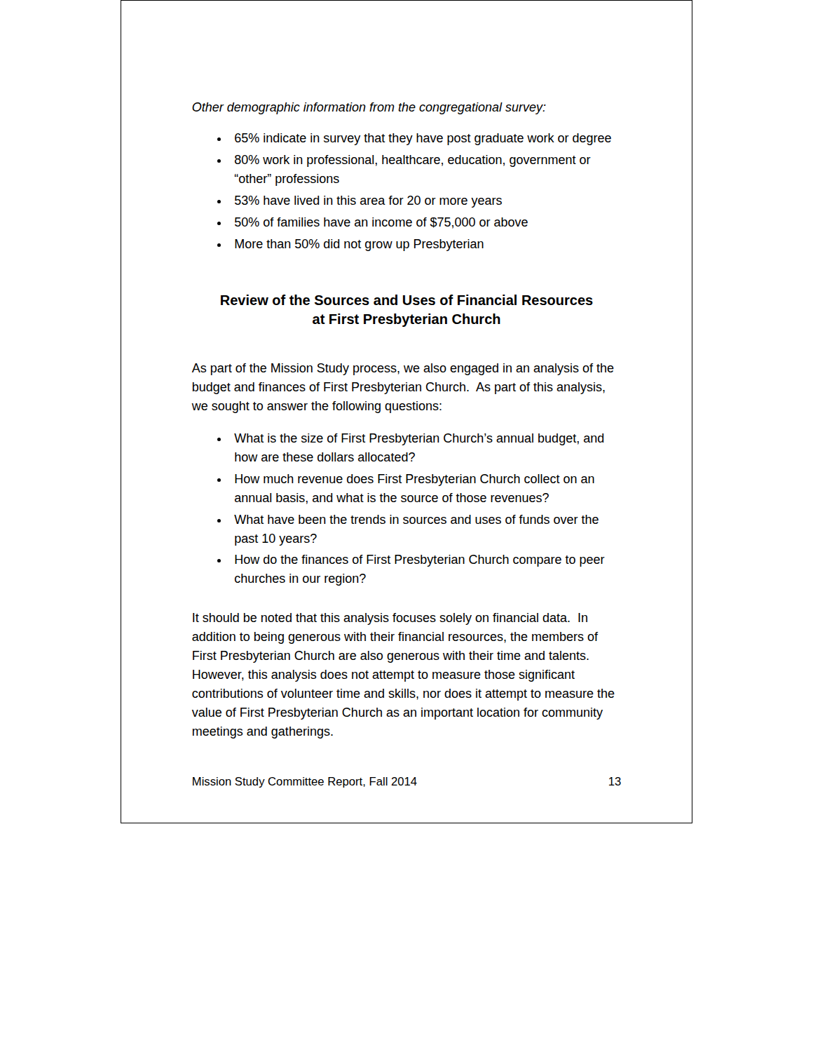Other demographic information from the congregational survey:
65% indicate in survey that they have post graduate work or degree
80% work in professional, healthcare, education, government or “other” professions
53% have lived in this area for 20 or more years
50% of families have an income of $75,000 or above
More than 50% did not grow up Presbyterian
Review of the Sources and Uses of Financial Resources
at First Presbyterian Church
As part of the Mission Study process, we also engaged in an analysis of the budget and finances of First Presbyterian Church. As part of this analysis, we sought to answer the following questions:
What is the size of First Presbyterian Church’s annual budget, and how are these dollars allocated?
How much revenue does First Presbyterian Church collect on an annual basis, and what is the source of those revenues?
What have been the trends in sources and uses of funds over the past 10 years?
How do the finances of First Presbyterian Church compare to peer churches in our region?
It should be noted that this analysis focuses solely on financial data. In addition to being generous with their financial resources, the members of First Presbyterian Church are also generous with their time and talents. However, this analysis does not attempt to measure those significant contributions of volunteer time and skills, nor does it attempt to measure the value of First Presbyterian Church as an important location for community meetings and gatherings.
Mission Study Committee Report, Fall 2014 13